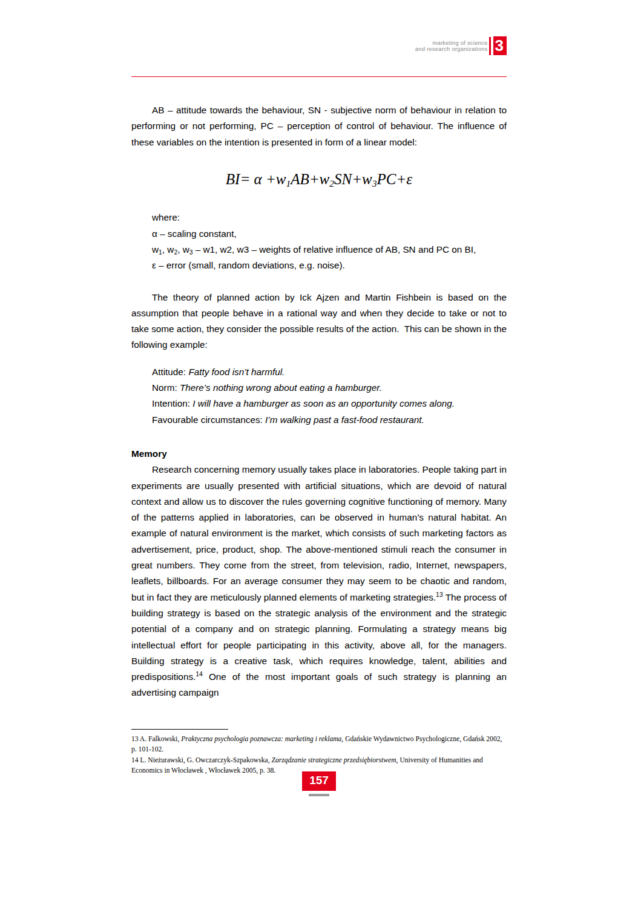marketing of science
and research organizations 3
AB – attitude towards the behaviour, SN - subjective norm of behaviour in relation to performing or not performing, PC – perception of control of behaviour. The influence of these variables on the intention is presented in form of a linear model:
BI= α +w1AB+w2SN+w3PC+ε
where: α – scaling constant, w1, w2, w3 – w1, w2, w3 – weights of relative influence of AB, SN and PC on BI, ε – error (small, random deviations, e.g. noise).
The theory of planned action by Ick Ajzen and Martin Fishbein is based on the assumption that people behave in a rational way and when they decide to take or not to take some action, they consider the possible results of the action. This can be shown in the following example:
Attitude: Fatty food isn’t harmful. Norm: There’s nothing wrong about eating a hamburger. Intention: I will have a hamburger as soon as an opportunity comes along. Favourable circumstances: I’m walking past a fast-food restaurant.
Memory
Research concerning memory usually takes place in laboratories. People taking part in experiments are usually presented with artificial situations, which are devoid of natural context and allow us to discover the rules governing cognitive functioning of memory. Many of the patterns applied in laboratories, can be observed in human’s natural habitat. An example of natural environment is the market, which consists of such marketing factors as advertisement, price, product, shop. The above-mentioned stimuli reach the consumer in great numbers. They come from the street, from television, radio, Internet, newspapers, leaflets, billboards. For an average consumer they may seem to be chaotic and random, but in fact they are meticulously planned elements of marketing strategies.13 The process of building strategy is based on the strategic analysis of the environment and the strategic potential of a company and on strategic planning. Formulating a strategy means big intellectual effort for people participating in this activity, above all, for the managers. Building strategy is a creative task, which requires knowledge, talent, abilities and predispositions.14 One of the most important goals of such strategy is planning an advertising campaign
13 A. Falkowski, Praktyczna psychologia poznawcza: marketing i reklama, Gdańskie Wydawnictwo Psychologiczne, Gdańsk 2002, p. 101-102.
14 L. Nieżurawski, G. Owczarczyk-Szpakowska, Zarządzanie strategiczne przedsiębiorstwem, University of Humanities and Economics in Włocławek , Włocławek 2005, p. 38.
157